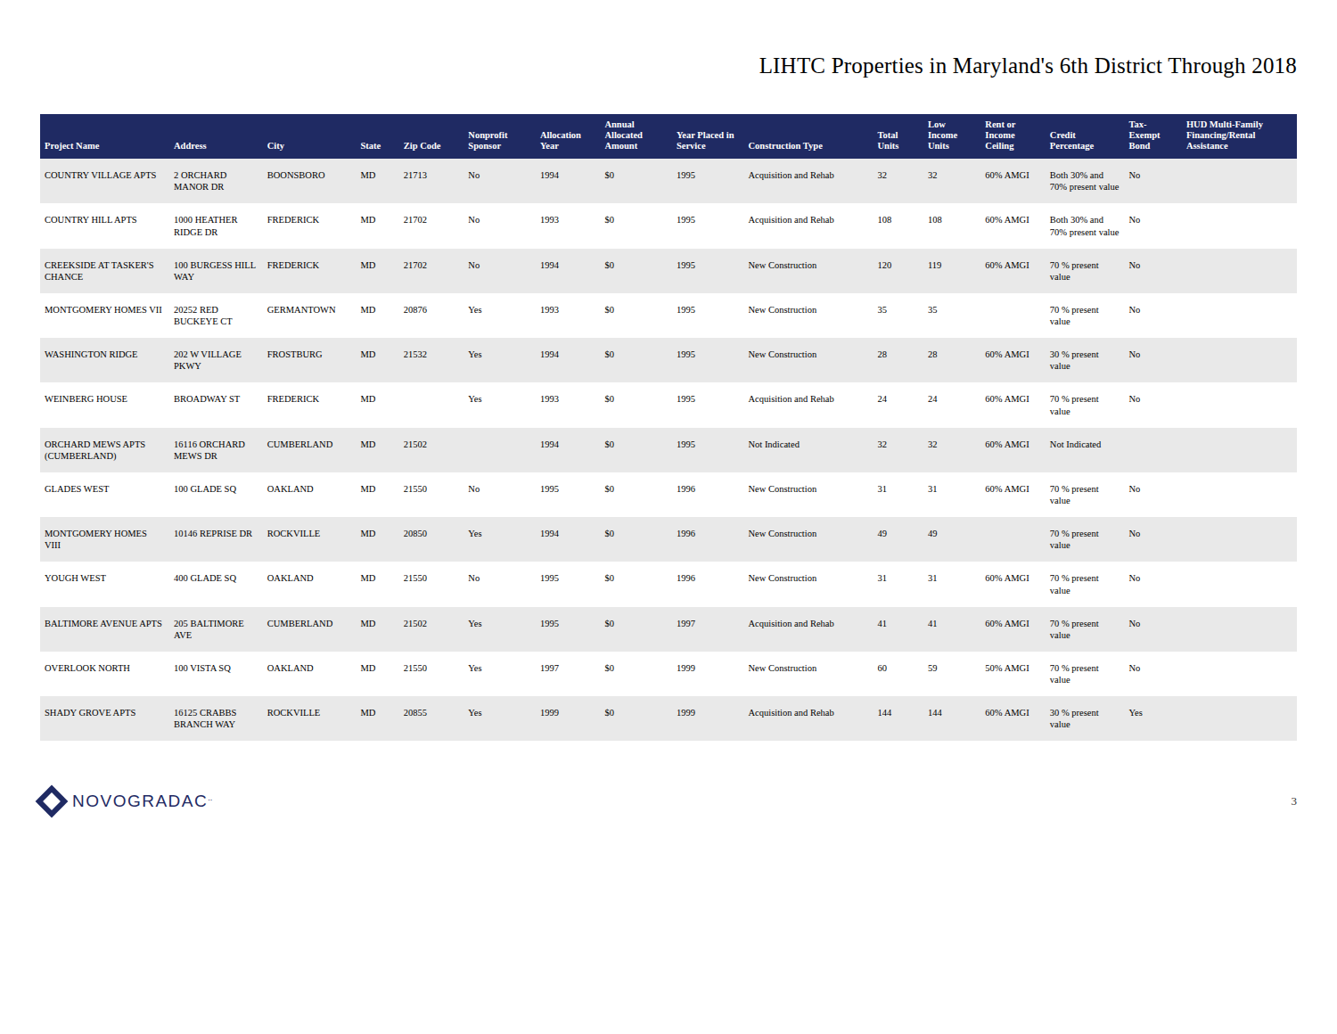LIHTC Properties in Maryland's 6th District Through 2018
| Project Name | Address | City | State | Zip Code | Nonprofit Sponsor | Allocation Year | Annual Allocated Amount | Year Placed in Service | Construction Type | Total Units | Low Income Units | Rent or Income Ceiling | Credit Percentage | Tax-Exempt Bond | HUD Multi-Family Financing/Rental Assistance |
| --- | --- | --- | --- | --- | --- | --- | --- | --- | --- | --- | --- | --- | --- | --- | --- |
| COUNTRY VILLAGE APTS | 2 ORCHARD MANOR DR | BOONSBORO | MD | 21713 | No | 1994 | $0 | 1995 | Acquisition and Rehab | 32 | 32 | 60% AMGI | Both 30% and 70% present value | No | |
| COUNTRY HILL APTS | 1000 HEATHER RIDGE DR | FREDERICK | MD | 21702 | No | 1993 | $0 | 1995 | Acquisition and Rehab | 108 | 108 | 60% AMGI | Both 30% and 70% present value | No | |
| CREEKSIDE AT TASKER'S CHANCE | 100 BURGESS HILL WAY | FREDERICK | MD | 21702 | No | 1994 | $0 | 1995 | New Construction | 120 | 119 | 60% AMGI | 70 % present value | No | |
| MONTGOMERY HOMES VII | 20252 RED BUCKEYE CT | GERMANTOWN | MD | 20876 | Yes | 1993 | $0 | 1995 | New Construction | 35 | 35 | | 70 % present value | No | |
| WASHINGTON RIDGE | 202 W VILLAGE PKWY | FROSTBURG | MD | 21532 | Yes | 1994 | $0 | 1995 | New Construction | 28 | 28 | 60% AMGI | 30 % present value | No | |
| WEINBERG HOUSE | BROADWAY ST | FREDERICK | MD | | Yes | 1993 | $0 | 1995 | Acquisition and Rehab | 24 | 24 | 60% AMGI | 70 % present value | No | |
| ORCHARD MEWS APTS (CUMBERLAND) | 16116 ORCHARD MEWS DR | CUMBERLAND | MD | 21502 | | 1994 | $0 | 1995 | Not Indicated | 32 | 32 | 60% AMGI | Not Indicated | | |
| GLADES WEST | 100 GLADE SQ | OAKLAND | MD | 21550 | No | 1995 | $0 | 1996 | New Construction | 31 | 31 | 60% AMGI | 70 % present value | No | |
| MONTGOMERY HOMES VIII | 10146 REPRISE DR | ROCKVILLE | MD | 20850 | Yes | 1994 | $0 | 1996 | New Construction | 49 | 49 | | 70 % present value | No | |
| YOUGH WEST | 400 GLADE SQ | OAKLAND | MD | 21550 | No | 1995 | $0 | 1996 | New Construction | 31 | 31 | 60% AMGI | 70 % present value | No | |
| BALTIMORE AVENUE APTS | 205 BALTIMORE AVE | CUMBERLAND | MD | 21502 | Yes | 1995 | $0 | 1997 | Acquisition and Rehab | 41 | 41 | 60% AMGI | 70 % present value | No | |
| OVERLOOK NORTH | 100 VISTA SQ | OAKLAND | MD | 21550 | Yes | 1997 | $0 | 1999 | New Construction | 60 | 59 | 50% AMGI | 70 % present value | No | |
| SHADY GROVE APTS | 16125 CRABBS BRANCH WAY | ROCKVILLE | MD | 20855 | Yes | 1999 | $0 | 1999 | Acquisition and Rehab | 144 | 144 | 60% AMGI | 30 % present value | Yes | |
NOVOGRADAC..
3